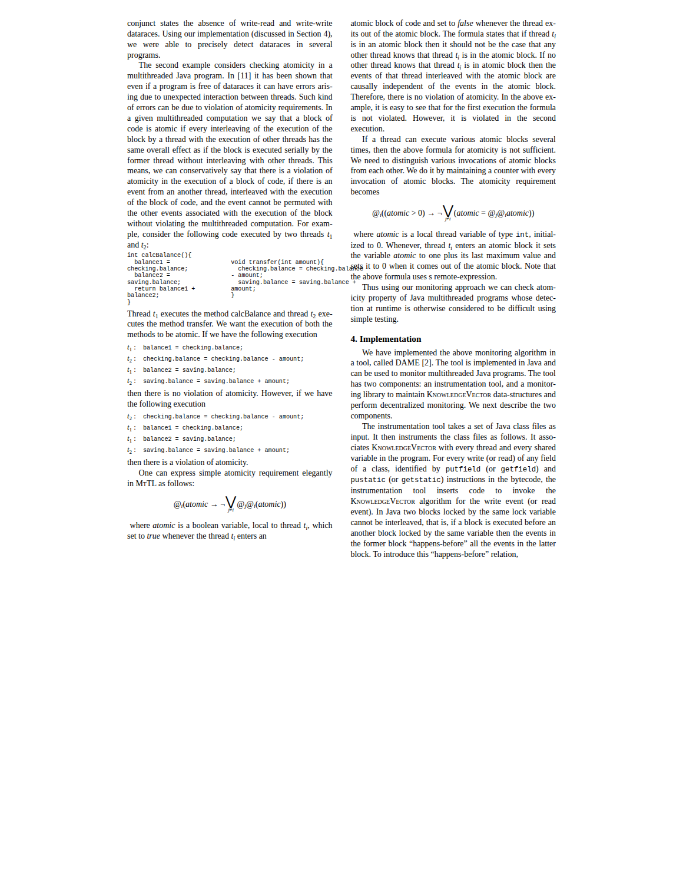conjunct states the absence of write-read and write-write dataraces. Using our implementation (discussed in Section 4), we were able to precisely detect dataraces in several programs.
The second example considers checking atomicity in a multithreaded Java program. In [11] it has been shown that even if a program is free of dataraces it can have errors arising due to unexpected interaction between threads. Such kind of errors can be due to violation of atomicity requirements. In a given multithreaded computation we say that a block of code is atomic if every interleaving of the execution of the block by a thread with the execution of other threads has the same overall effect as if the block is executed serially by the former thread without interleaving with other threads. This means, we can conservatively say that there is a violation of atomicity in the execution of a block of code, if there is an event from an another thread, interleaved with the execution of the block of code, and the event cannot be permuted with the other events associated with the execution of the block without violating the multithreaded computation. For example, consider the following code executed by two threads t1 and t2:
int calcBalance(){
  balance1 =                 void transfer(int amount){
checking.balance;              checking.balance = checking.balance
  balance2 =                 - amount;
saving.balance;                saving.balance = saving.balance +
  return balance1 +          amount;
balance2;                    }
}
Thread t1 executes the method calcBalance and thread t2 executes the method transfer. We want the execution of both the methods to be atomic. If we have the following execution
t1 : balance1 = checking.balance;
t2 : checking.balance = checking.balance - amount;
t1 : balance2 = saving.balance;
t2 : saving.balance = saving.balance + amount;
then there is no violation of atomicity. However, if we have the following execution
t2 : checking.balance = checking.balance - amount;
t1 : balance1 = checking.balance;
t1 : balance2 = saving.balance;
t2 : saving.balance = saving.balance + amount;
then there is a violation of atomicity.
One can express simple atomicity requirement elegantly in Mt TL as follows:
@i(atomic → ¬⋁j≠i@j@i(atomic))
where atomic is a boolean variable, local to thread ti, which set to true whenever the thread ti enters an
atomic block of code and set to false whenever the thread exits out of the atomic block. The formula states that if thread ti is in an atomic block then it should not be the case that any other thread knows that thread ti is in the atomic block. If no other thread knows that thread ti is in atomic block then the events of that thread interleaved with the atomic block are causally independent of the events in the atomic block. Therefore, there is no violation of atomicity. In the above example, it is easy to see that for the first execution the formula is not violated. However, it is violated in the second execution.
If a thread can execute various atomic blocks several times, then the above formula for atomicity is not sufficient. We need to distinguish various invocations of atomic blocks from each other. We do it by maintaining a counter with every invocation of atomic blocks. The atomicity requirement becomes
@i((atomic > 0) → ¬⋁j≠i(atomic = @j@iatomic))
where atomic is a local thread variable of type int, initialized to 0. Whenever, thread ti enters an atomic block it sets the variable atomic to one plus its last maximum value and sets it to 0 when it comes out of the atomic block. Note that the above formula uses s remote-expression.
Thus using our monitoring approach we can check atomicity property of Java multithreaded programs whose detection at runtime is otherwise considered to be difficult using simple testing.
4. Implementation
We have implemented the above monitoring algorithm in a tool, called DAME [2]. The tool is implemented in Java and can be used to monitor multithreaded Java programs. The tool has two components: an instrumentation tool, and a monitoring library to maintain KnowledgeVector data-structures and perform decentralized monitoring. We next describe the two components.
The instrumentation tool takes a set of Java class files as input. It then instruments the class files as follows. It associates KnowledgeVector with every thread and every shared variable in the program. For every write (or read) of any field of a class, identified by putfield (or getfield) and pustatic (or getstatic) instructions in the bytecode, the instrumentation tool inserts code to invoke the KnowledgeVector algorithm for the write event (or read event). In Java two blocks locked by the same lock variable cannot be interleaved, that is, if a block is executed before an another block locked by the same variable then the events in the former block “happens-before” all the events in the latter block. To introduce this “happens-before” relation,